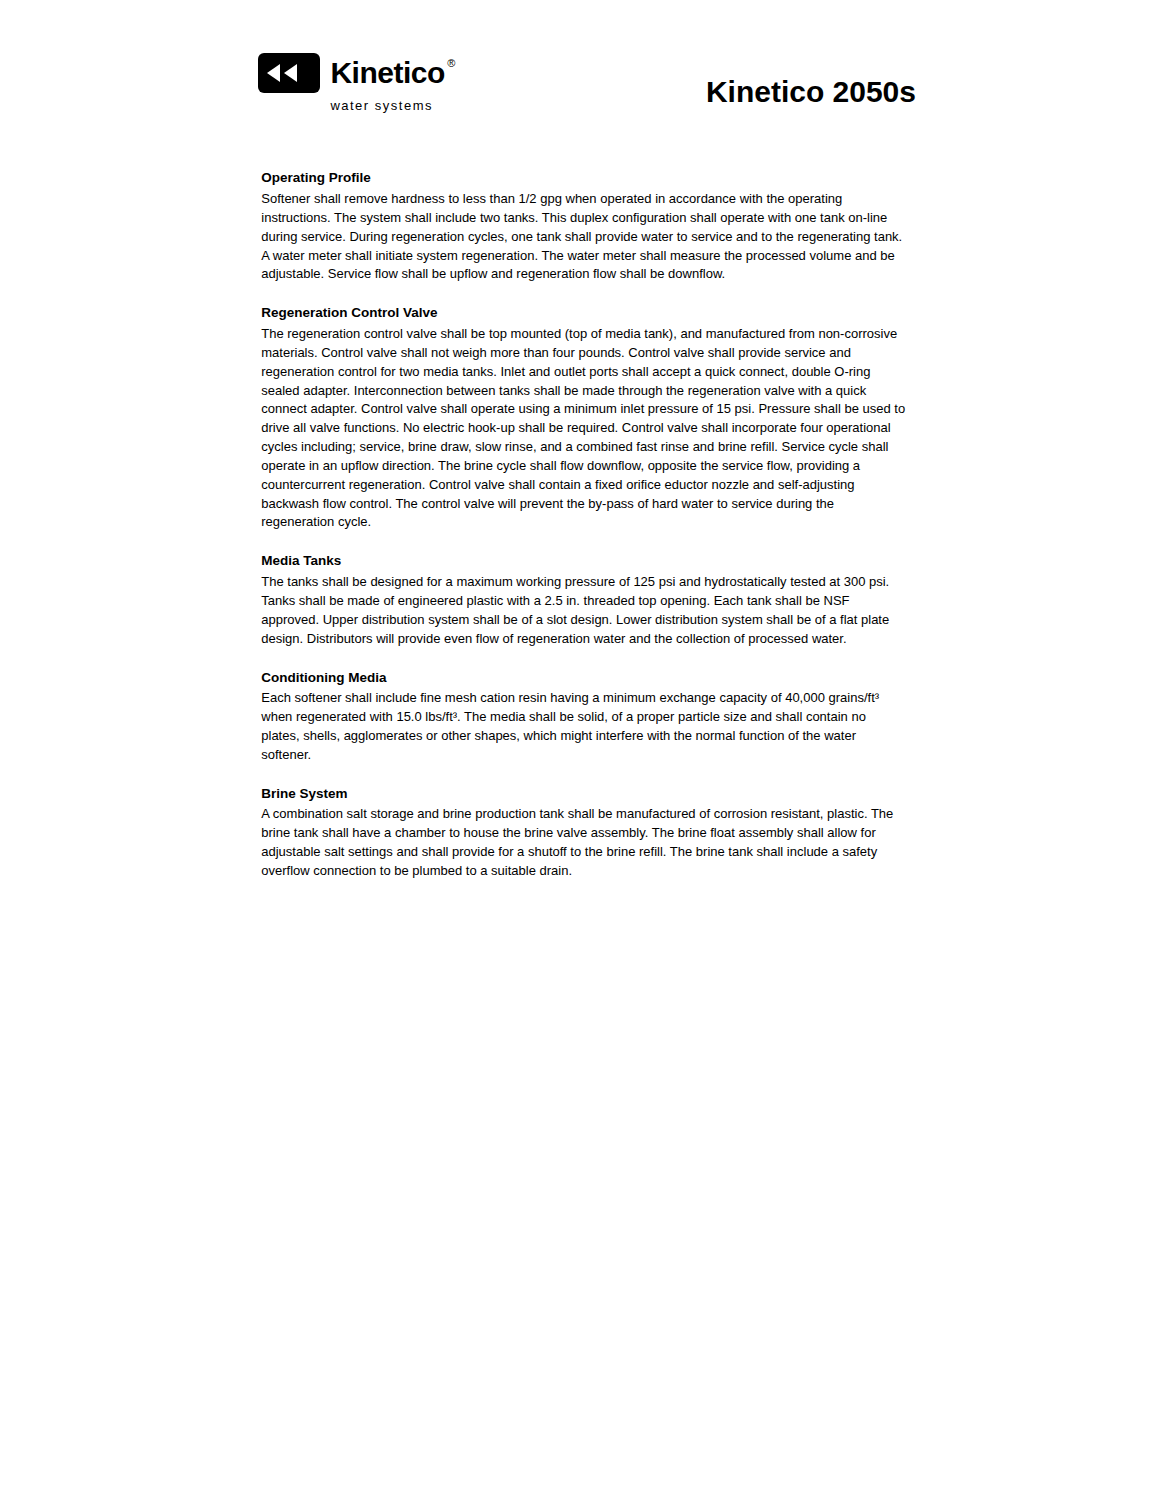Kinetico®
water systems
Kinetico 2050s
Operating Profile
Softener shall remove hardness to less than 1/2 gpg when operated in accordance with the operating instructions. The system shall include two tanks. This duplex configuration shall operate with one tank on-line during service. During regeneration cycles, one tank shall provide water to service and to the regenerating tank. A water meter shall initiate system regeneration. The water meter shall measure the processed volume and be adjustable. Service flow shall be upflow and regeneration flow shall be downflow.
Regeneration Control Valve
The regeneration control valve shall be top mounted (top of media tank), and manufactured from non-corrosive materials. Control valve shall not weigh more than four pounds. Control valve shall provide service and regeneration control for two media tanks. Inlet and outlet ports shall accept a quick connect, double O-ring sealed adapter. Interconnection between tanks shall be made through the regeneration valve with a quick connect adapter. Control valve shall operate using a minimum inlet pressure of 15 psi. Pressure shall be used to drive all valve functions. No electric hook-up shall be required. Control valve shall incorporate four operational cycles including; service, brine draw, slow rinse, and a combined fast rinse and brine refill. Service cycle shall operate in an upflow direction. The brine cycle shall flow downflow, opposite the service flow, providing a countercurrent regeneration. Control valve shall contain a fixed orifice eductor nozzle and self-adjusting backwash flow control. The control valve will prevent the by-pass of hard water to service during the regeneration cycle.
Media Tanks
The tanks shall be designed for a maximum working pressure of 125 psi and hydrostatically tested at 300 psi. Tanks shall be made of engineered plastic with a 2.5 in. threaded top opening. Each tank shall be NSF approved. Upper distribution system shall be of a slot design. Lower distribution system shall be of a flat plate design. Distributors will provide even flow of regeneration water and the collection of processed water.
Conditioning Media
Each softener shall include fine mesh cation resin having a minimum exchange capacity of 40,000 grains/ft³ when regenerated with 15.0 lbs/ft³. The media shall be solid, of a proper particle size and shall contain no plates, shells, agglomerates or other shapes, which might interfere with the normal function of the water softener.
Brine System
A combination salt storage and brine production tank shall be manufactured of corrosion resistant, plastic. The brine tank shall have a chamber to house the brine valve assembly. The brine float assembly shall allow for adjustable salt settings and shall provide for a shutoff to the brine refill. The brine tank shall include a safety overflow connection to be plumbed to a suitable drain.